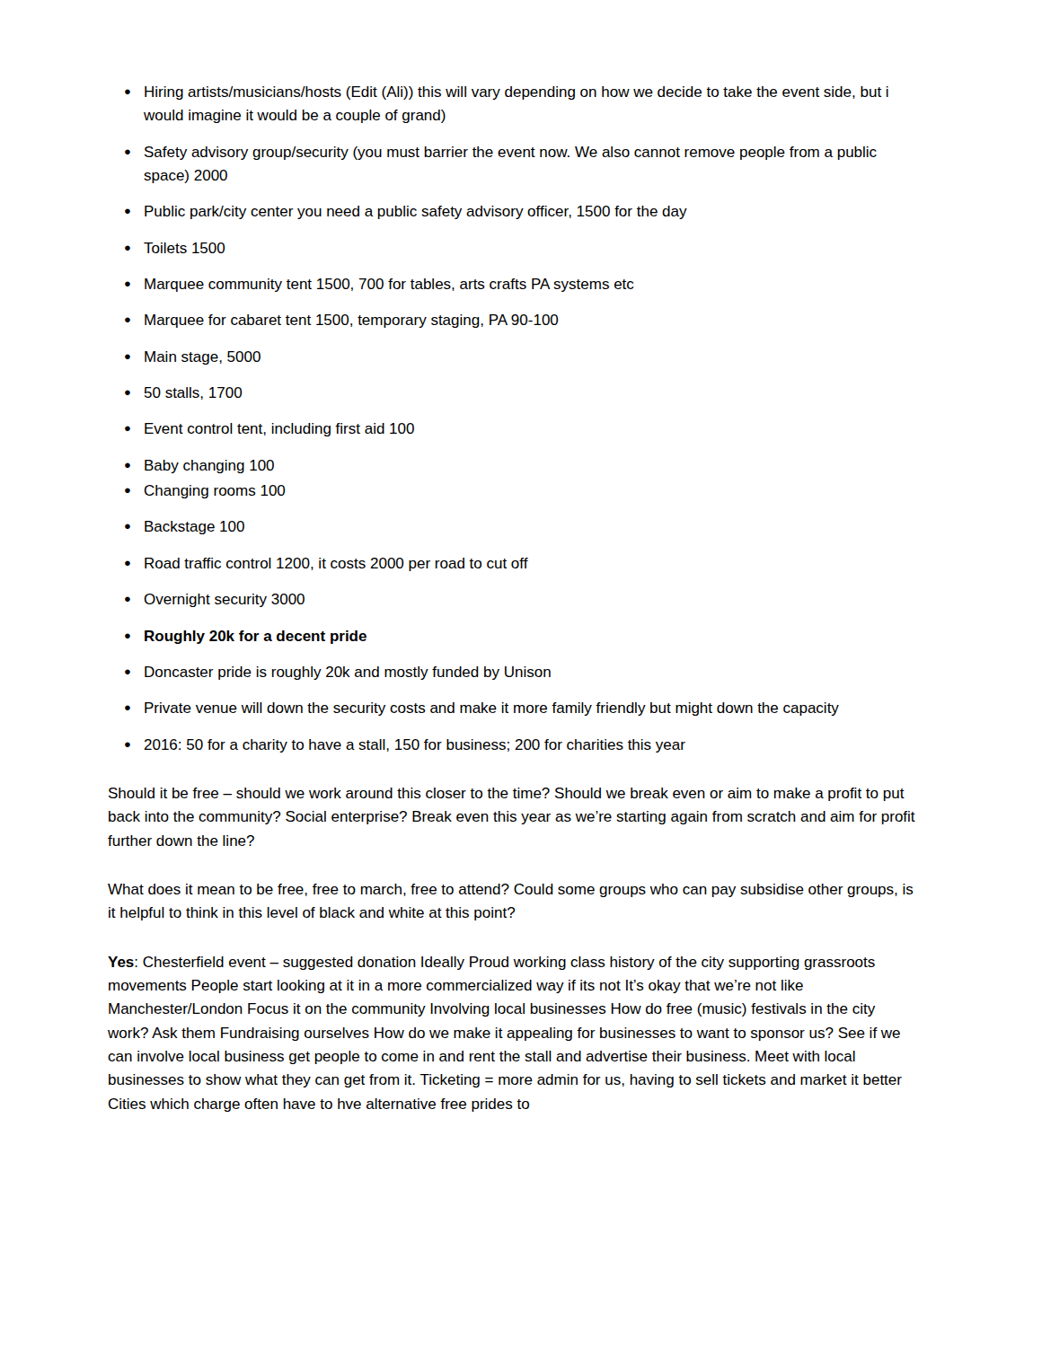Hiring artists/musicians/hosts (Edit (Ali)) this will vary depending on how we decide to take the event side, but i would imagine it would be a couple of grand)
Safety advisory group/security (you must barrier the event now. We also cannot remove people from a public space) 2000
Public park/city center you need a public safety advisory officer, 1500 for the day
Toilets 1500
Marquee community tent 1500, 700 for tables, arts crafts PA systems etc
Marquee for cabaret tent 1500, temporary staging, PA 90-100
Main stage, 5000
50 stalls, 1700
Event control tent, including first aid 100
Baby changing 100
Changing rooms 100
Backstage 100
Road traffic control 1200, it costs 2000 per road to cut off
Overnight security 3000
Roughly 20k for a decent pride
Doncaster pride is roughly 20k and mostly funded by Unison
Private venue will down the security costs and make it more family friendly but might down the capacity
2016: 50 for a charity to have a stall, 150 for business; 200 for charities this year
Should it be free – should we work around this closer to the time? Should we break even or aim to make a profit to put back into the community? Social enterprise? Break even this year as we’re starting again from scratch and aim for profit further down the line?
What does it mean to be free, free to march, free to attend? Could some groups who can pay subsidise other groups, is it helpful to think in this level of black and white at this point?
Yes: Chesterfield event – suggested donation Ideally Proud working class history of the city supporting grassroots movements People start looking at it in a more commercialized way if its not It’s okay that we’re not like Manchester/London Focus it on the community Involving local businesses How do free (music) festivals in the city work? Ask them Fundraising ourselves How do we make it appealing for businesses to want to sponsor us? See if we can involve local business get people to come in and rent the stall and advertise their business. Meet with local businesses to show what they can get from it. Ticketing = more admin for us, having to sell tickets and market it better Cities which charge often have to hve alternative free prides to